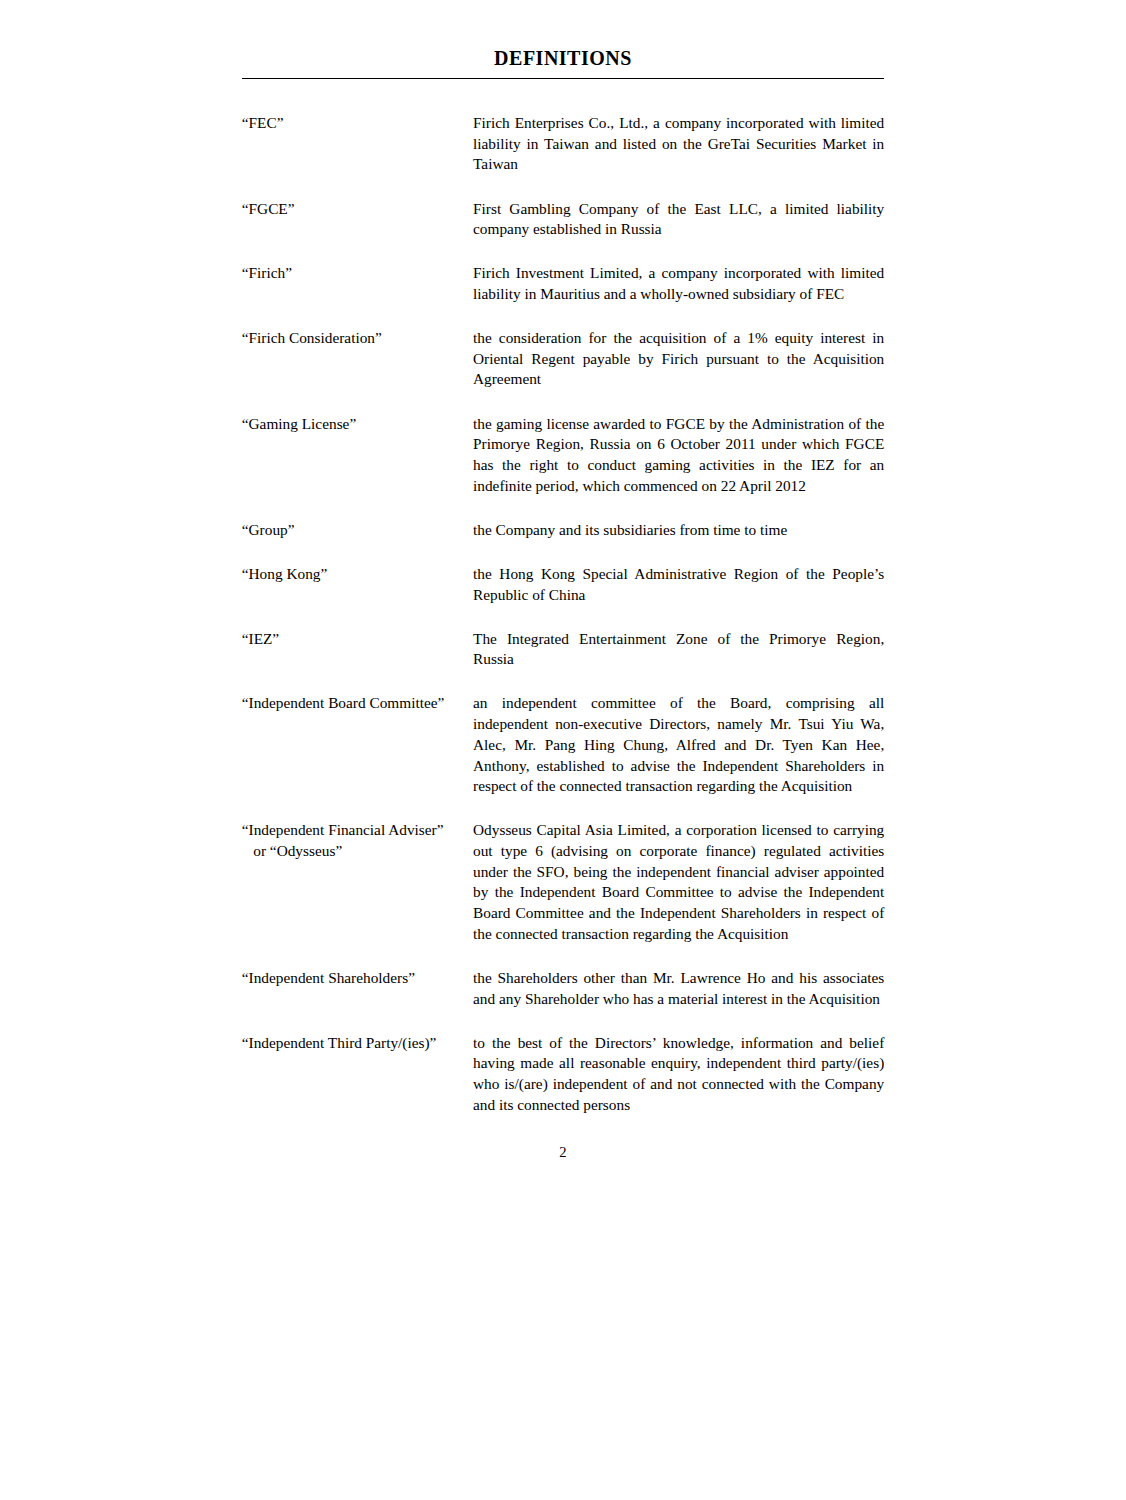DEFINITIONS
| “FEC” | Firich Enterprises Co., Ltd., a company incorporated with limited liability in Taiwan and listed on the GreTai Securities Market in Taiwan |
| “FGCE” | First Gambling Company of the East LLC, a limited liability company established in Russia |
| “Firich” | Firich Investment Limited, a company incorporated with limited liability in Mauritius and a wholly-owned subsidiary of FEC |
| “Firich Consideration” | the consideration for the acquisition of a 1% equity interest in Oriental Regent payable by Firich pursuant to the Acquisition Agreement |
| “Gaming License” | the gaming license awarded to FGCE by the Administration of the Primorye Region, Russia on 6 October 2011 under which FGCE has the right to conduct gaming activities in the IEZ for an indefinite period, which commenced on 22 April 2012 |
| “Group” | the Company and its subsidiaries from time to time |
| “Hong Kong” | the Hong Kong Special Administrative Region of the People’s Republic of China |
| “IEZ” | The Integrated Entertainment Zone of the Primorye Region, Russia |
| “Independent Board Committee” | an independent committee of the Board, comprising all independent non-executive Directors, namely Mr. Tsui Yiu Wa, Alec, Mr. Pang Hing Chung, Alfred and Dr. Tyen Kan Hee, Anthony, established to advise the Independent Shareholders in respect of the connected transaction regarding the Acquisition |
| “Independent Financial Adviser” or “Odysseus” | Odysseus Capital Asia Limited, a corporation licensed to carrying out type 6 (advising on corporate finance) regulated activities under the SFO, being the independent financial adviser appointed by the Independent Board Committee to advise the Independent Board Committee and the Independent Shareholders in respect of the connected transaction regarding the Acquisition |
| “Independent Shareholders” | the Shareholders other than Mr. Lawrence Ho and his associates and any Shareholder who has a material interest in the Acquisition |
| “Independent Third Party/(ies)” | to the best of the Directors’ knowledge, information and belief having made all reasonable enquiry, independent third party/(ies) who is/(are) independent of and not connected with the Company and its connected persons |
2